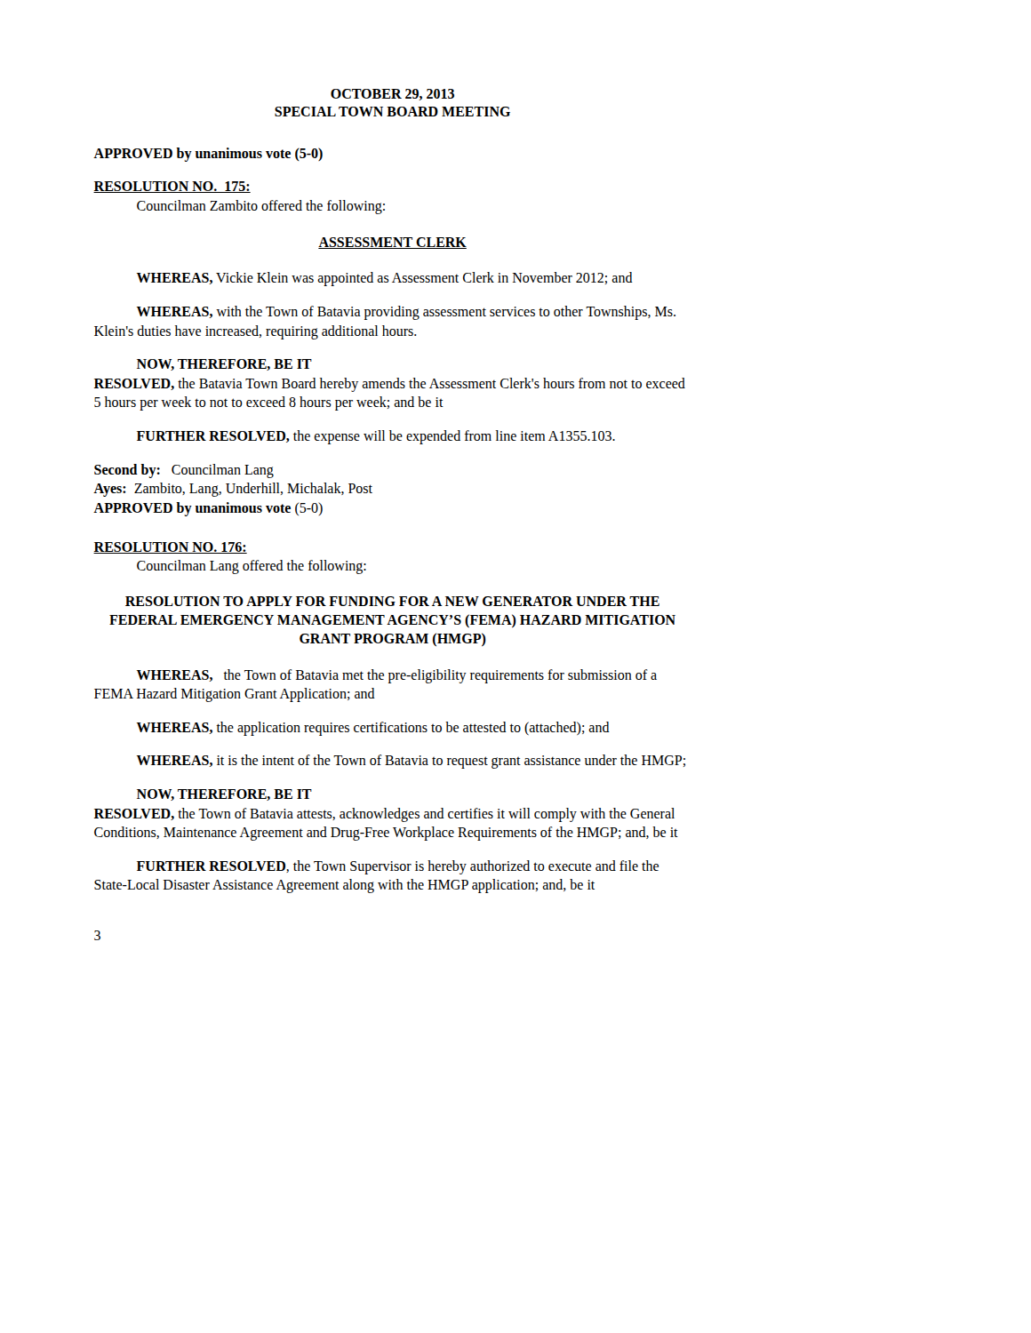OCTOBER 29, 2013
SPECIAL TOWN BOARD MEETING
APPROVED by unanimous vote (5-0)
RESOLUTION NO. 175:
Councilman Zambito offered the following:
ASSESSMENT CLERK
WHEREAS, Vickie Klein was appointed as Assessment Clerk in November 2012; and
WHEREAS, with the Town of Batavia providing assessment services to other Townships, Ms. Klein's duties have increased, requiring additional hours.
NOW, THEREFORE, BE IT
RESOLVED, the Batavia Town Board hereby amends the Assessment Clerk's hours from not to exceed 5 hours per week to not to exceed 8 hours per week; and be it
FURTHER RESOLVED, the expense will be expended from line item A1355.103.
Second by: Councilman Lang
Ayes: Zambito, Lang, Underhill, Michalak, Post
APPROVED by unanimous vote (5-0)
RESOLUTION NO. 176:
Councilman Lang offered the following:
RESOLUTION TO APPLY FOR FUNDING FOR A NEW GENERATOR UNDER THE FEDERAL EMERGENCY MANAGEMENT AGENCY’S (FEMA) HAZARD MITIGATION GRANT PROGRAM (HMGP)
WHEREAS, the Town of Batavia met the pre-eligibility requirements for submission of a FEMA Hazard Mitigation Grant Application; and
WHEREAS, the application requires certifications to be attested to (attached); and
WHEREAS, it is the intent of the Town of Batavia to request grant assistance under the HMGP;
NOW, THEREFORE, BE IT
RESOLVED, the Town of Batavia attests, acknowledges and certifies it will comply with the General Conditions, Maintenance Agreement and Drug-Free Workplace Requirements of the HMGP; and, be it
FURTHER RESOLVED, the Town Supervisor is hereby authorized to execute and file the State-Local Disaster Assistance Agreement along with the HMGP application; and, be it
3